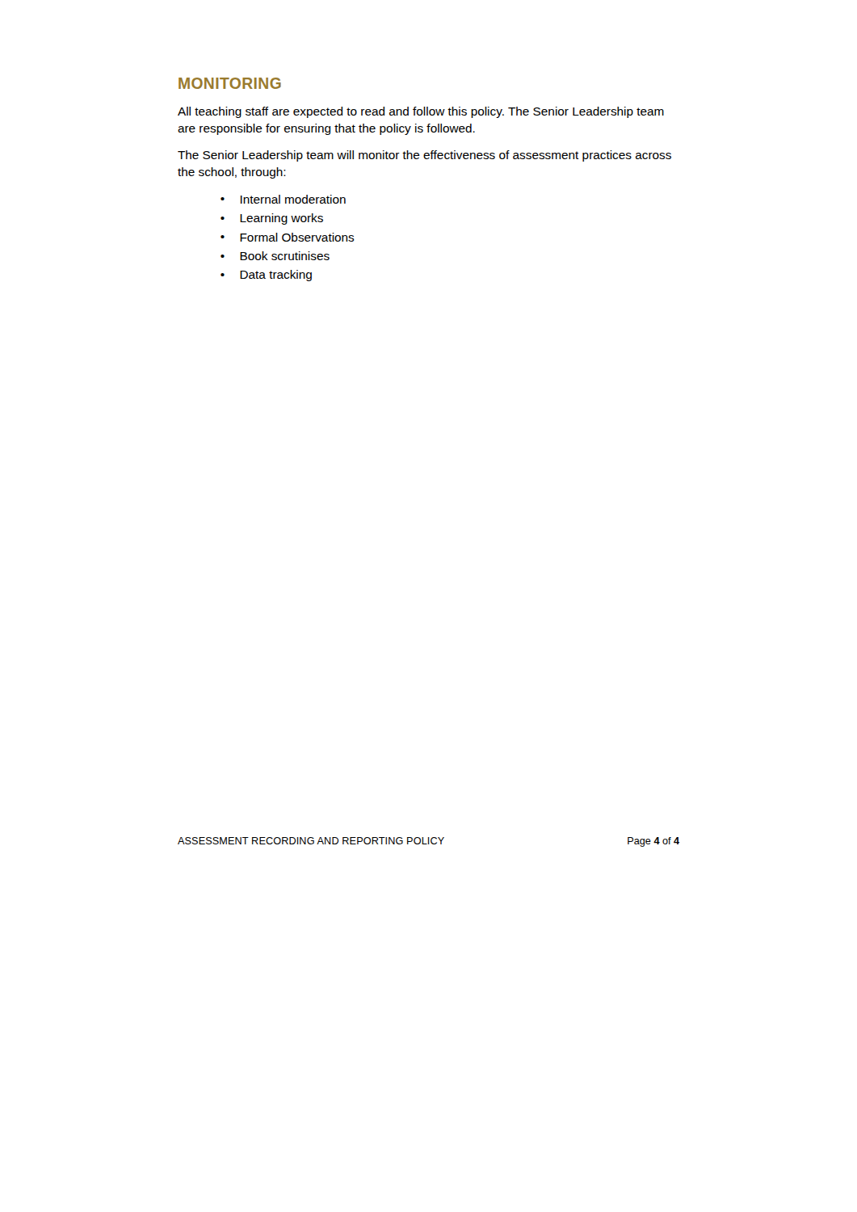Monitoring
All teaching staff are expected to read and follow this policy. The Senior Leadership team are responsible for ensuring that the policy is followed.
The Senior Leadership team will monitor the effectiveness of assessment practices across the school, through:
Internal moderation
Learning works
Formal Observations
Book scrutinises
Data tracking
Assessment Recording and Reporting Policy Page 4 of 4